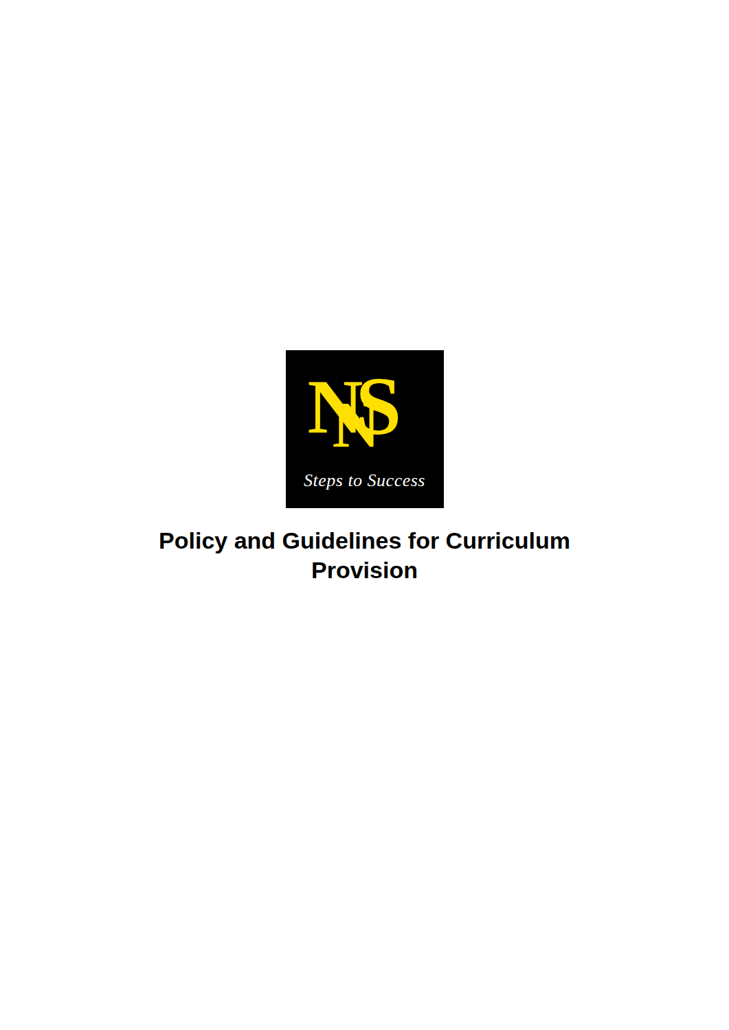NSN
Steps to Success
Policy and Guidelines for Curriculum Provision